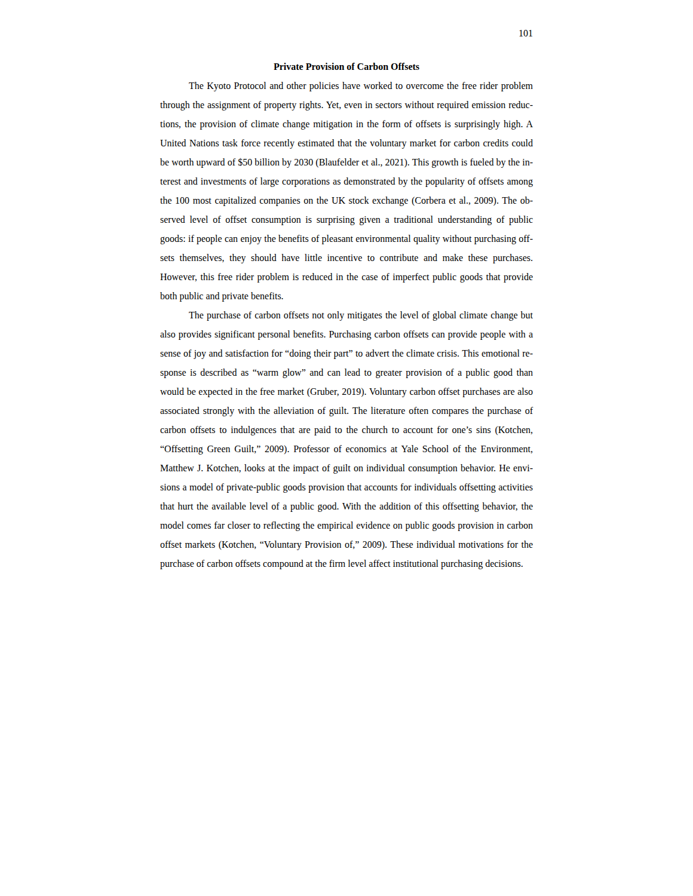101
Private Provision of Carbon Offsets
The Kyoto Protocol and other policies have worked to overcome the free rider problem through the assignment of property rights. Yet, even in sectors without required emission reductions, the provision of climate change mitigation in the form of offsets is surprisingly high. A United Nations task force recently estimated that the voluntary market for carbon credits could be worth upward of $50 billion by 2030 (Blaufelder et al., 2021). This growth is fueled by the interest and investments of large corporations as demonstrated by the popularity of offsets among the 100 most capitalized companies on the UK stock exchange (Corbera et al., 2009). The observed level of offset consumption is surprising given a traditional understanding of public goods: if people can enjoy the benefits of pleasant environmental quality without purchasing offsets themselves, they should have little incentive to contribute and make these purchases. However, this free rider problem is reduced in the case of imperfect public goods that provide both public and private benefits.
The purchase of carbon offsets not only mitigates the level of global climate change but also provides significant personal benefits. Purchasing carbon offsets can provide people with a sense of joy and satisfaction for “doing their part” to advert the climate crisis. This emotional response is described as “warm glow” and can lead to greater provision of a public good than would be expected in the free market (Gruber, 2019). Voluntary carbon offset purchases are also associated strongly with the alleviation of guilt. The literature often compares the purchase of carbon offsets to indulgences that are paid to the church to account for one’s sins (Kotchen, “Offsetting Green Guilt,” 2009). Professor of economics at Yale School of the Environment, Matthew J. Kotchen, looks at the impact of guilt on individual consumption behavior. He envisions a model of private-public goods provision that accounts for individuals offsetting activities that hurt the available level of a public good. With the addition of this offsetting behavior, the model comes far closer to reflecting the empirical evidence on public goods provision in carbon offset markets (Kotchen, “Voluntary Provision of,” 2009). These individual motivations for the purchase of carbon offsets compound at the firm level affect institutional purchasing decisions.